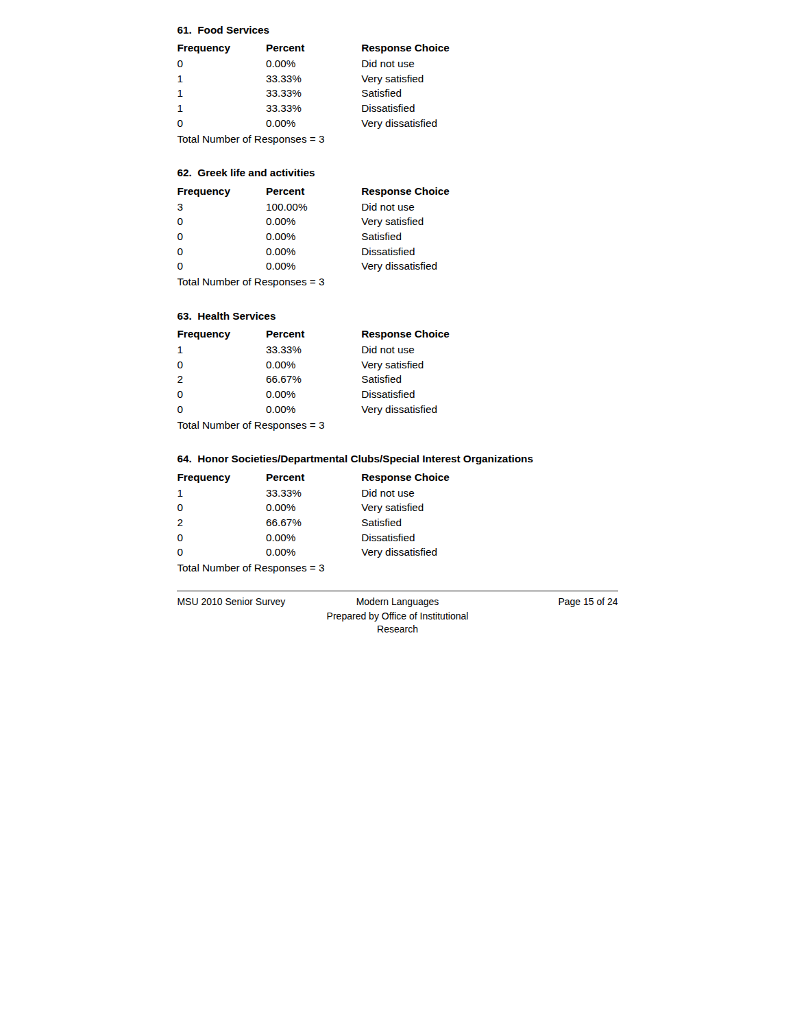61. Food Services
| Frequency | Percent | Response Choice |
| --- | --- | --- |
| 0 | 0.00% | Did not use |
| 1 | 33.33% | Very satisfied |
| 1 | 33.33% | Satisfied |
| 1 | 33.33% | Dissatisfied |
| 0 | 0.00% | Very dissatisfied |
Total Number of Responses = 3
62. Greek life and activities
| Frequency | Percent | Response Choice |
| --- | --- | --- |
| 3 | 100.00% | Did not use |
| 0 | 0.00% | Very satisfied |
| 0 | 0.00% | Satisfied |
| 0 | 0.00% | Dissatisfied |
| 0 | 0.00% | Very dissatisfied |
Total Number of Responses = 3
63. Health Services
| Frequency | Percent | Response Choice |
| --- | --- | --- |
| 1 | 33.33% | Did not use |
| 0 | 0.00% | Very satisfied |
| 2 | 66.67% | Satisfied |
| 0 | 0.00% | Dissatisfied |
| 0 | 0.00% | Very dissatisfied |
Total Number of Responses = 3
64. Honor Societies/Departmental Clubs/Special Interest Organizations
| Frequency | Percent | Response Choice |
| --- | --- | --- |
| 1 | 33.33% | Did not use |
| 0 | 0.00% | Very satisfied |
| 2 | 66.67% | Satisfied |
| 0 | 0.00% | Dissatisfied |
| 0 | 0.00% | Very dissatisfied |
Total Number of Responses = 3
| MSU 2010 Senior Survey | Modern Languages | Page 15 of 24 |
| | Prepared by Office of Institutional Research | |